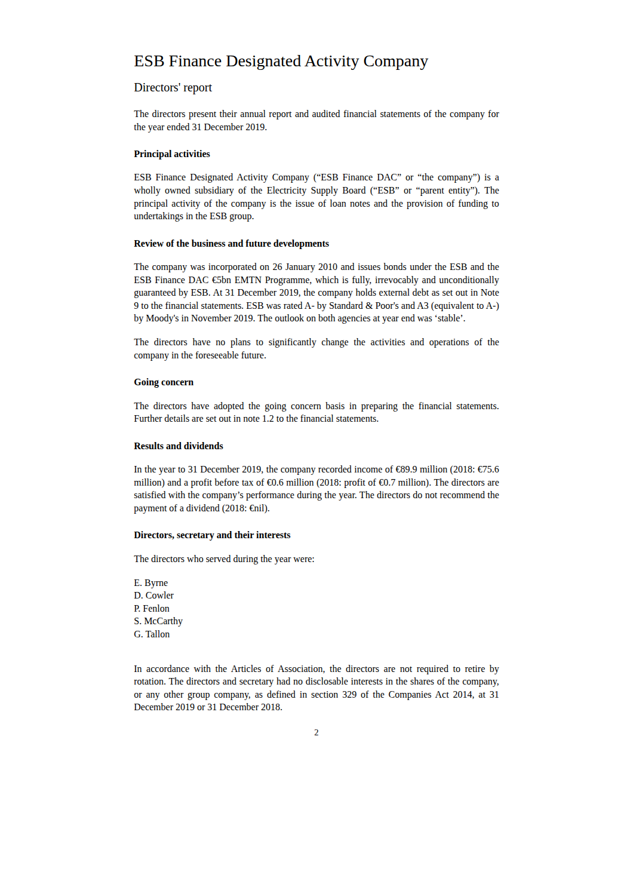ESB Finance Designated Activity Company
Directors' report
The directors present their annual report and audited financial statements of the company for the year ended 31 December 2019.
Principal activities
ESB Finance Designated Activity Company (“ESB Finance DAC” or “the company”) is a wholly owned subsidiary of the Electricity Supply Board (“ESB” or “parent entity”). The principal activity of the company is the issue of loan notes and the provision of funding to undertakings in the ESB group.
Review of the business and future developments
The company was incorporated on 26 January 2010 and issues bonds under the ESB and the ESB Finance DAC €5bn EMTN Programme, which is fully, irrevocably and unconditionally guaranteed by ESB. At 31 December 2019, the company holds external debt as set out in Note 9 to the financial statements. ESB was rated A- by Standard & Poor's and A3 (equivalent to A-) by Moody's in November 2019. The outlook on both agencies at year end was ‘stable’.
The directors have no plans to significantly change the activities and operations of the company in the foreseeable future.
Going concern
The directors have adopted the going concern basis in preparing the financial statements. Further details are set out in note 1.2 to the financial statements.
Results and dividends
In the year to 31 December 2019, the company recorded income of €89.9 million (2018: €75.6 million) and a profit before tax of €0.6 million (2018: profit of €0.7 million). The directors are satisfied with the company’s performance during the year. The directors do not recommend the payment of a dividend (2018: €nil).
Directors, secretary and their interests
The directors who served during the year were:
E. Byrne
D. Cowler
P. Fenlon
S. McCarthy
G. Tallon
In accordance with the Articles of Association, the directors are not required to retire by rotation. The directors and secretary had no disclosable interests in the shares of the company, or any other group company, as defined in section 329 of the Companies Act 2014, at 31 December 2019 or 31 December 2018.
2